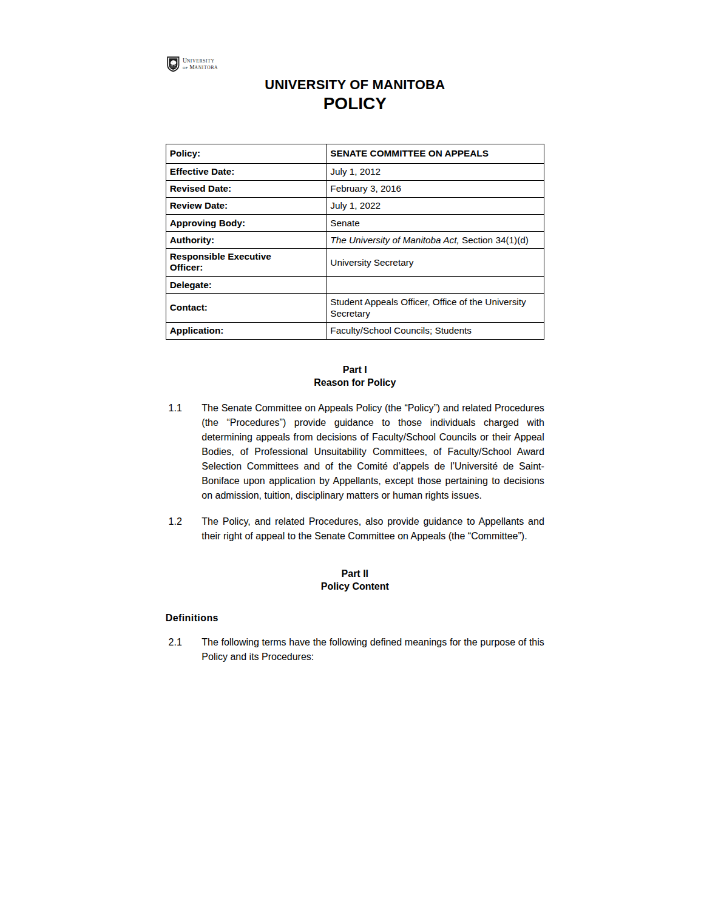U NIVERSITY OF M ANITOBA
UNIVERSITY OF MANITOBA
POLICY
| Policy: | SENATE COMMITTEE ON APPEALS |
| Effective Date: | July 1, 2012 |
| Revised Date: | February 3, 2016 |
| Review Date: | July 1, 2022 |
| Approving Body: | Senate |
| Authority: | The University of Manitoba Act, Section 34(1)(d) |
| Responsible Executive Officer: | University Secretary |
| Delegate: | |
| Contact: | Student Appeals Officer, Office of the University Secretary |
| Application: | Faculty/School Councils; Students |
Part I Reason for Policy
1.1
The Senate Committee on Appeals Policy (the “Policy”) and related Procedures (the “Procedures”) provide guidance to those individuals charged with determining appeals from decisions of Faculty/School Councils or their Appeal Bodies, of Professional Unsuitability Committees, of Faculty/School Award Selection Committees and of the Comité d’appels de l’Université de Saint-Boniface upon application by Appellants, except those pertaining to decisions on admission, tuition, disciplinary matters or human rights issues.
1.2
The Policy, and related Procedures, also provide guidance to Appellants and their right of appeal to the Senate Committee on Appeals (the “Committee”).
Part II Policy Content
Definitions
2.1
The following terms have the following defined meanings for the purpose of this Policy and its Procedures: